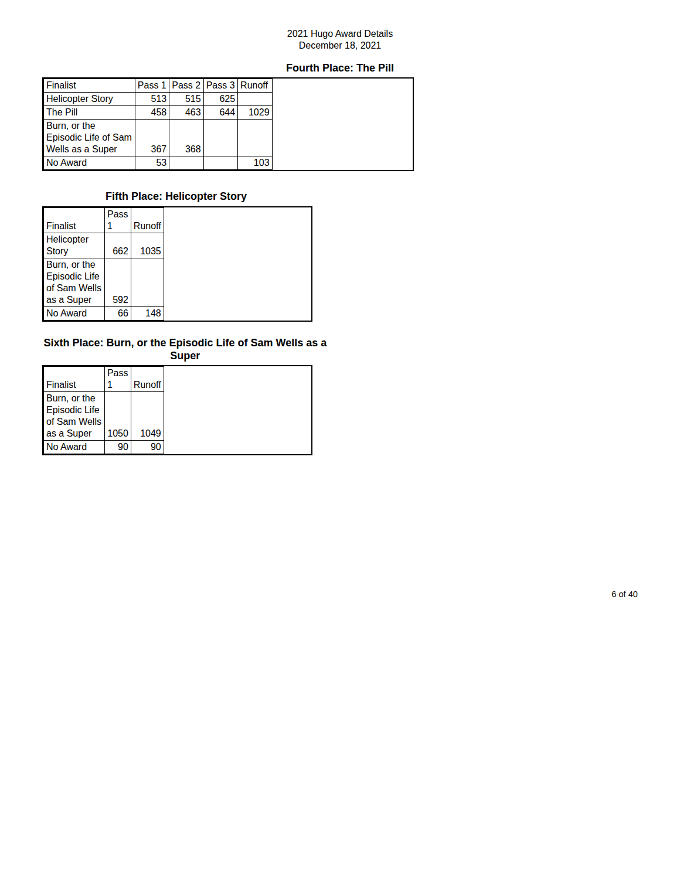2021 Hugo Award Details
December 18, 2021
Fourth Place: The Pill
| Finalist | Pass 1 | Pass 2 | Pass 3 | Runoff |
| Helicopter Story | 513 | 515 | 625 | |
| The Pill | 458 | 463 | 644 | 1029 |
| Burn, or the Episodic Life of Sam Wells as a Super | 367 | 368 | | |
| No Award | 53 | | | 103 |
Fifth Place: Helicopter Story
| Finalist | Pass 1 | Runoff |
| Helicopter Story | 662 | 1035 |
| Burn, or the Episodic Life of Sam Wells as a Super | 592 | |
| No Award | 66 | 148 |
Sixth Place: Burn, or the Episodic Life of Sam Wells as a Super
| Finalist | Pass 1 | Runoff |
| Burn, or the Episodic Life of Sam Wells as a Super | 1050 | 1049 |
| No Award | 90 | 90 |
6 of 40